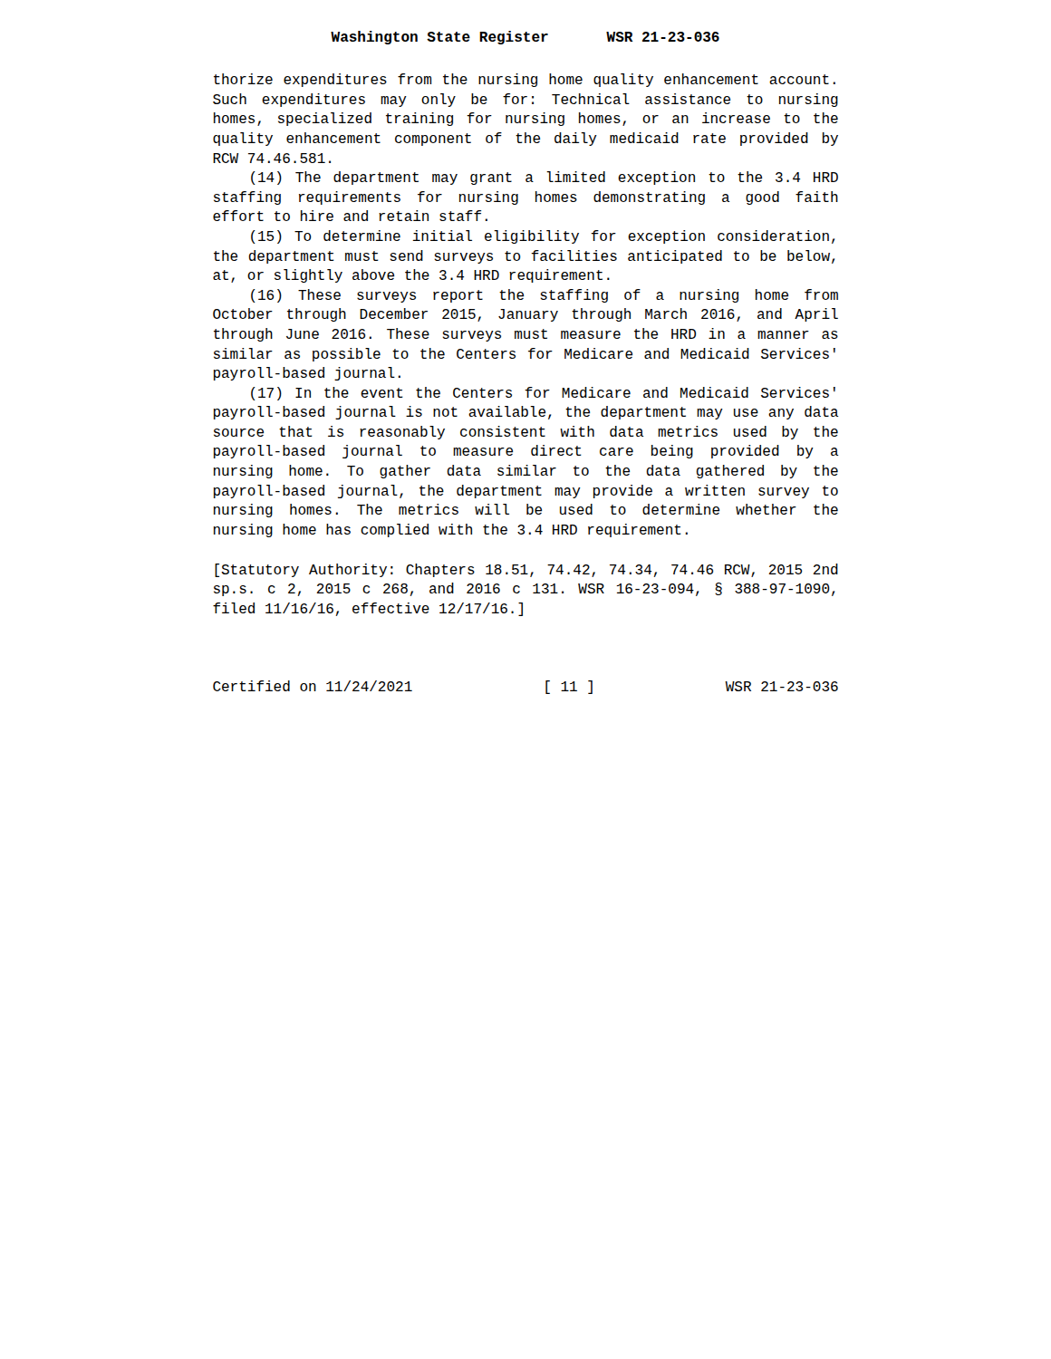Washington State Register WSR 21-23-036
thorize expenditures from the nursing home quality enhancement account. Such expenditures may only be for: Technical assistance to nursing homes, specialized training for nursing homes, or an increase to the quality enhancement component of the daily medicaid rate provided by RCW 74.46.581.
(14) The department may grant a limited exception to the 3.4 HRD staffing requirements for nursing homes demonstrating a good faith effort to hire and retain staff.
(15) To determine initial eligibility for exception consideration, the department must send surveys to facilities anticipated to be below, at, or slightly above the 3.4 HRD requirement.
(16) These surveys report the staffing of a nursing home from October through December 2015, January through March 2016, and April through June 2016. These surveys must measure the HRD in a manner as similar as possible to the Centers for Medicare and Medicaid Services' payroll-based journal.
(17) In the event the Centers for Medicare and Medicaid Services' payroll-based journal is not available, the department may use any data source that is reasonably consistent with data metrics used by the payroll-based journal to measure direct care being provided by a nursing home. To gather data similar to the data gathered by the payroll-based journal, the department may provide a written survey to nursing homes. The metrics will be used to determine whether the nursing home has complied with the 3.4 HRD requirement.
[Statutory Authority: Chapters 18.51, 74.42, 74.34, 74.46 RCW, 2015 2nd sp.s. c 2, 2015 c 268, and 2016 c 131. WSR 16-23-094, § 388-97-1090, filed 11/16/16, effective 12/17/16.]
Certified on 11/24/2021
[ 11 ]
WSR 21-23-036